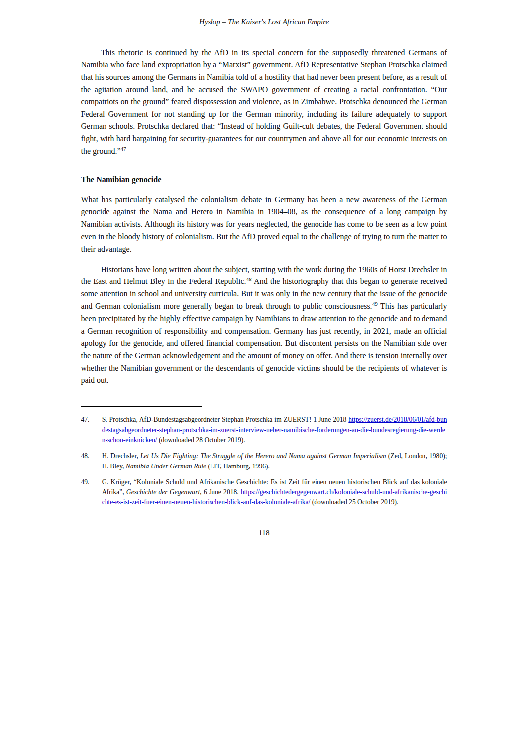Hyslop – The Kaiser's Lost African Empire
This rhetoric is continued by the AfD in its special concern for the supposedly threatened Germans of Namibia who face land expropriation by a “Marxist” government. AfD Representative Stephan Protschka claimed that his sources among the Germans in Namibia told of a hostility that had never been present before, as a result of the agitation around land, and he accused the SWAPO government of creating a racial confrontation. “Our compatriots on the ground” feared dispossession and violence, as in Zimbabwe. Protschka denounced the German Federal Government for not standing up for the German minority, including its failure adequately to support German schools. Protschka declared that: “Instead of holding Guilt-cult debates, the Federal Government should fight, with hard bargaining for security-guarantees for our countrymen and above all for our economic interests on the ground.”47
The Namibian genocide
What has particularly catalysed the colonialism debate in Germany has been a new awareness of the German genocide against the Nama and Herero in Namibia in 1904–08, as the consequence of a long campaign by Namibian activists. Although its history was for years neglected, the genocide has come to be seen as a low point even in the bloody history of colonialism. But the AfD proved equal to the challenge of trying to turn the matter to their advantage.
Historians have long written about the subject, starting with the work during the 1960s of Horst Drechsler in the East and Helmut Bley in the Federal Republic.48 And the historiography that this began to generate received some attention in school and university curricula. But it was only in the new century that the issue of the genocide and German colonialism more generally began to break through to public consciousness.49 This has particularly been precipitated by the highly effective campaign by Namibians to draw attention to the genocide and to demand a German recognition of responsibility and compensation. Germany has just recently, in 2021, made an official apology for the genocide, and offered financial compensation. But discontent persists on the Namibian side over the nature of the German acknowledgement and the amount of money on offer. And there is tension internally over whether the Namibian government or the descendants of genocide victims should be the recipients of whatever is paid out.
S. Protschka, AfD-Bundestagsabgeordneter Stephan Protschka im ZUERST! 1 June 2018 https://zuerst.de/2018/06/01/afd-bundestagsabgeordneter-stephan-protschka-im-zuerst-interview-ueber-namibische-forderungen-an-die-bundesregierung-die-werden-schon-einknicken/ (downloaded 28 October 2019).
H. Drechsler, Let Us Die Fighting: The Struggle of the Herero and Nama against German Imperialism (Zed, London, 1980); H. Bley, Namibia Under German Rule (LIT, Hamburg, 1996).
G. Krüger, “Koloniale Schuld und Afrikanische Geschichte: Es ist Zeit für einen neuen historischen Blick auf das koloniale Afrika”, Geschichte der Gegenwart, 6 June 2018. https://geschichtedergegenwart.ch/koloniale-schuld-und-afrikanische-geschichte-es-ist-zeit-fuer-einen-neuen-historischen-blick-auf-das-koloniale-afrika/ (downloaded 25 October 2019).
118